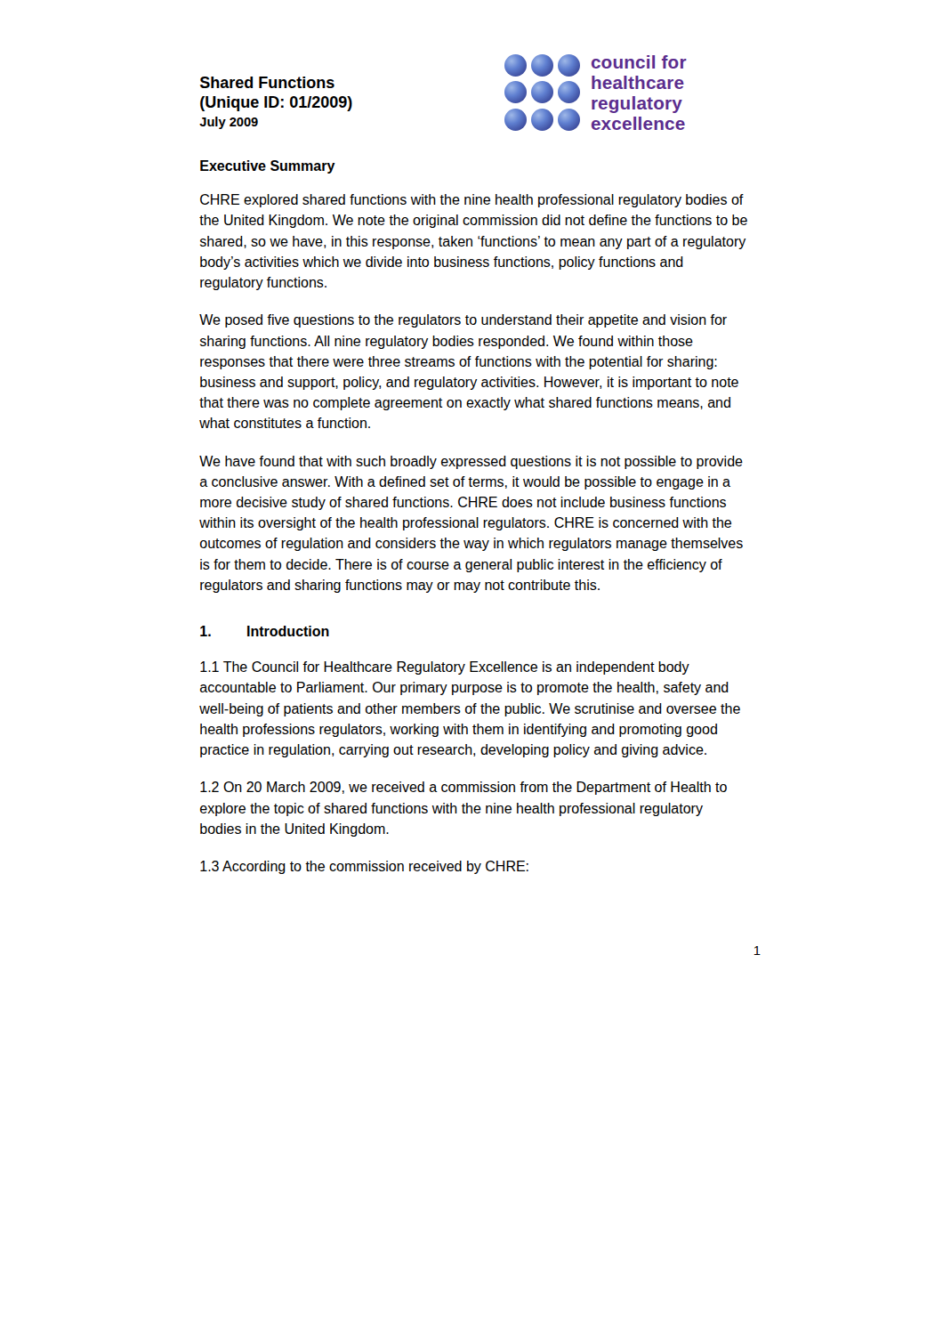council for
healthcare
regulatory
excellence
Shared Functions(Unique ID: 01/2009)
July 2009
Executive Summary
CHRE explored shared functions with the nine health professional regulatory bodies of the United Kingdom. We note the original commission did not define the functions to be shared, so we have, in this response, taken ‘functions’ to mean any part of a regulatory body’s activities which we divide into business functions, policy functions and regulatory functions.
We posed five questions to the regulators to understand their appetite and vision for sharing functions. All nine regulatory bodies responded. We found within those responses that there were three streams of functions with the potential for sharing: business and support, policy, and regulatory activities. However, it is important to note that there was no complete agreement on exactly what shared functions means, and what constitutes a function.
We have found that with such broadly expressed questions it is not possible to provide a conclusive answer. With a defined set of terms, it would be possible to engage in a more decisive study of shared functions. CHRE does not include business functions within its oversight of the health professional regulators. CHRE is concerned with the outcomes of regulation and considers the way in which regulators manage themselves is for them to decide. There is of course a general public interest in the efficiency of regulators and sharing functions may or may not contribute this.
1. Introduction
1.1 The Council for Healthcare Regulatory Excellence is an independent body accountable to Parliament. Our primary purpose is to promote the health, safety and well-being of patients and other members of the public. We scrutinise and oversee the health professions regulators, working with them in identifying and promoting good practice in regulation, carrying out research, developing policy and giving advice.
1.2 On 20 March 2009, we received a commission from the Department of Health to explore the topic of shared functions with the nine health professional regulatory bodies in the United Kingdom.
1.3 According to the commission received by CHRE:
1